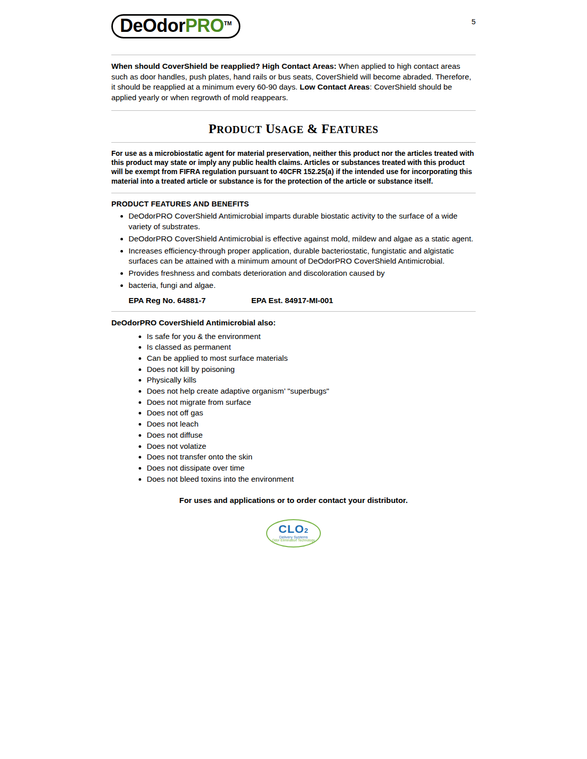De Odor PRO TM 5
When should CoverShield be reapplied? High Contact Areas: When applied to high contact areas such as door handles, push plates, hand rails or bus seats, CoverShield will become abraded. Therefore, it should be reapplied at a minimum every 60-90 days. Low Contact Areas: CoverShield should be applied yearly or when regrowth of mold reappears.
PRODUCT USAGE & FEATURES
For use as a microbiostatic agent for material preservation, neither this product nor the articles treated with this product may state or imply any public health claims. Articles or substances treated with this product will be exempt from FIFRA regulation pursuant to 40CFR 152.25(a) if the intended use for incorporating this material into a treated article or substance is for the protection of the article or substance itself.
PRODUCT FEATURES AND BENEFITS
DeOdorPRO CoverShield Antimicrobial imparts durable biostatic activity to the surface of a wide variety of substrates.
DeOdorPRO CoverShield Antimicrobial is effective against mold, mildew and algae as a static agent.
Increases efficiency-through proper application, durable bacteriostatic, fungistatic and algistatic surfaces can be attained with a minimum amount of DeOdorPRO CoverShield Antimicrobial.
Provides freshness and combats deterioration and discoloration caused by
bacteria, fungi and algae.
EPA Reg No. 64881-7 EPA Est. 84917-MI-001
DeOdorPRO CoverShield Antimicrobial also:
Is safe for you & the environment
Is classed as permanent
Can be applied to most surface materials
Does not kill by poisoning
Physically kills
Does not help create adaptive organism’ "superbugs"
Does not migrate from surface
Does not off gas
Does not leach
Does not diffuse
Does not volatize
Does not transfer onto the skin
Does not dissipate over time
Does not bleed toxins into the environment
For uses and applications or to order contact your distributor.
CLO2 Delivery Systems Odor Elimination Technology